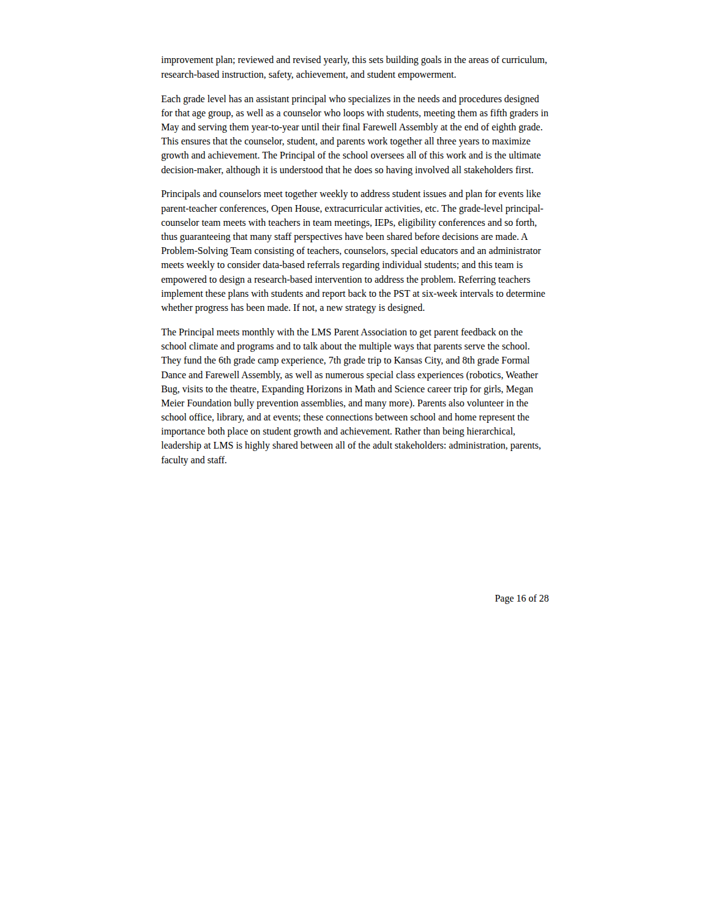improvement plan; reviewed and revised yearly, this sets building goals in the areas of curriculum, research-based instruction, safety, achievement, and student empowerment.
Each grade level has an assistant principal who specializes in the needs and procedures designed for that age group, as well as a counselor who loops with students, meeting them as fifth graders in May and serving them year-to-year until their final Farewell Assembly at the end of eighth grade. This ensures that the counselor, student, and parents work together all three years to maximize growth and achievement. The Principal of the school oversees all of this work and is the ultimate decision-maker, although it is understood that he does so having involved all stakeholders first.
Principals and counselors meet together weekly to address student issues and plan for events like parent-teacher conferences, Open House, extracurricular activities, etc. The grade-level principal-counselor team meets with teachers in team meetings, IEPs, eligibility conferences and so forth, thus guaranteeing that many staff perspectives have been shared before decisions are made. A Problem-Solving Team consisting of teachers, counselors, special educators and an administrator meets weekly to consider data-based referrals regarding individual students; and this team is empowered to design a research-based intervention to address the problem. Referring teachers implement these plans with students and report back to the PST at six-week intervals to determine whether progress has been made. If not, a new strategy is designed.
The Principal meets monthly with the LMS Parent Association to get parent feedback on the school climate and programs and to talk about the multiple ways that parents serve the school. They fund the 6th grade camp experience, 7th grade trip to Kansas City, and 8th grade Formal Dance and Farewell Assembly, as well as numerous special class experiences (robotics, Weather Bug, visits to the theatre, Expanding Horizons in Math and Science career trip for girls, Megan Meier Foundation bully prevention assemblies, and many more). Parents also volunteer in the school office, library, and at events; these connections between school and home represent the importance both place on student growth and achievement. Rather than being hierarchical, leadership at LMS is highly shared between all of the adult stakeholders: administration, parents, faculty and staff.
Page 16 of 28